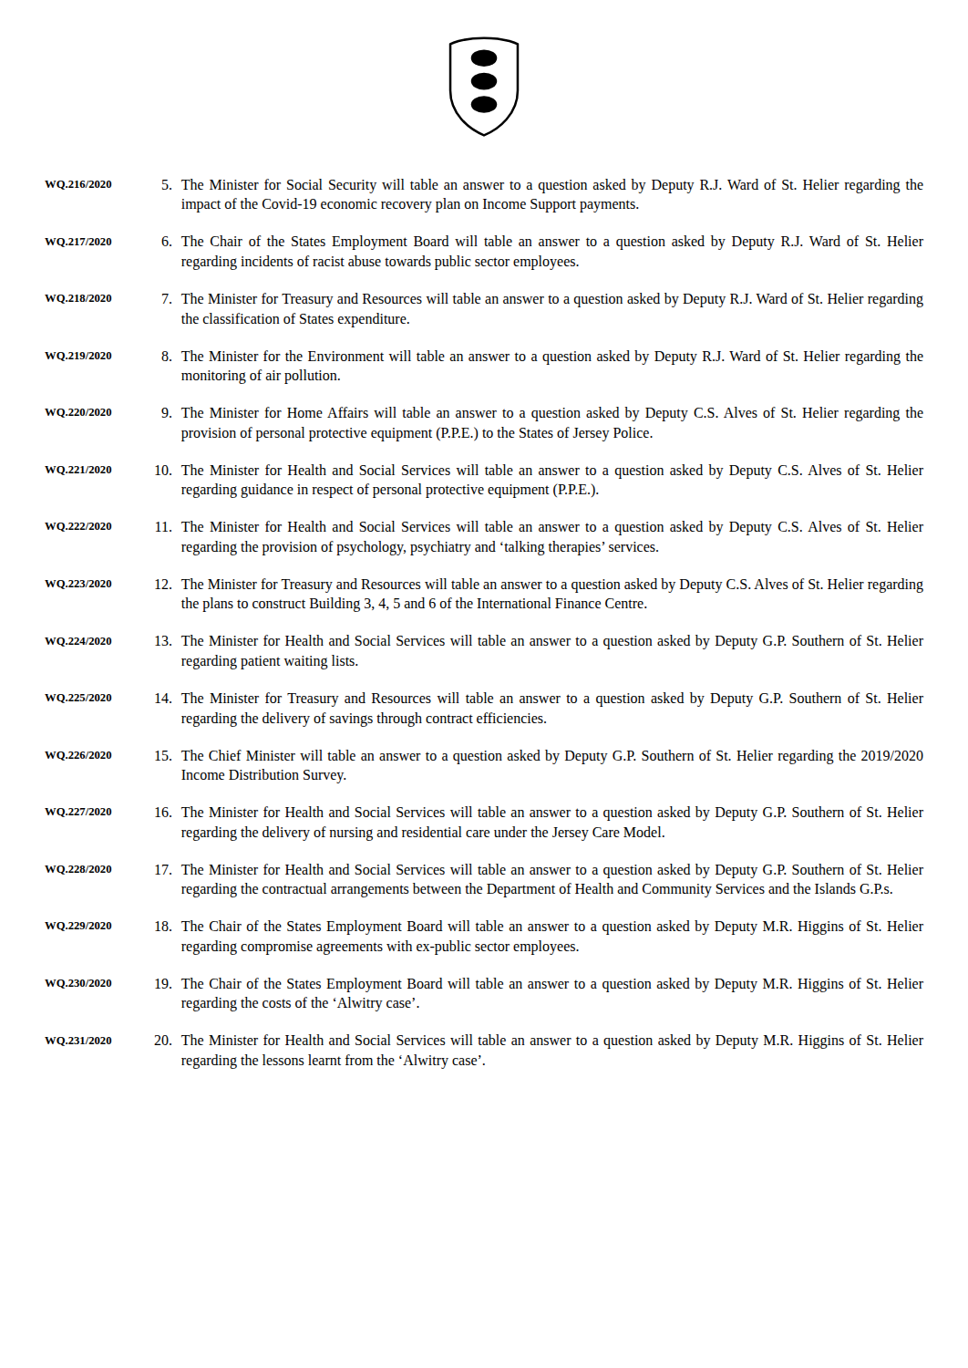| WQ.216/2020 | 5. | The Minister for Social Security will table an answer to a question asked by Deputy R.J. Ward of St. Helier regarding the impact of the Covid-19 economic recovery plan on Income Support payments. |
| WQ.217/2020 | 6. | The Chair of the States Employment Board will table an answer to a question asked by Deputy R.J. Ward of St. Helier regarding incidents of racist abuse towards public sector employees. |
| WQ.218/2020 | 7. | The Minister for Treasury and Resources will table an answer to a question asked by Deputy R.J. Ward of St. Helier regarding the classification of States expenditure. |
| WQ.219/2020 | 8. | The Minister for the Environment will table an answer to a question asked by Deputy R.J. Ward of St. Helier regarding the monitoring of air pollution. |
| WQ.220/2020 | 9. | The Minister for Home Affairs will table an answer to a question asked by Deputy C.S. Alves of St. Helier regarding the provision of personal protective equipment (P.P.E.) to the States of Jersey Police. |
| WQ.221/2020 | 10. | The Minister for Health and Social Services will table an answer to a question asked by Deputy C.S. Alves of St. Helier regarding guidance in respect of personal protective equipment (P.P.E.). |
| WQ.222/2020 | 11. | The Minister for Health and Social Services will table an answer to a question asked by Deputy C.S. Alves of St. Helier regarding the provision of psychology, psychiatry and ‘talking therapies’ services. |
| WQ.223/2020 | 12. | The Minister for Treasury and Resources will table an answer to a question asked by Deputy C.S. Alves of St. Helier regarding the plans to construct Building 3, 4, 5 and 6 of the International Finance Centre. |
| WQ.224/2020 | 13. | The Minister for Health and Social Services will table an answer to a question asked by Deputy G.P. Southern of St. Helier regarding patient waiting lists. |
| WQ.225/2020 | 14. | The Minister for Treasury and Resources will table an answer to a question asked by Deputy G.P. Southern of St. Helier regarding the delivery of savings through contract efficiencies. |
| WQ.226/2020 | 15. | The Chief Minister will table an answer to a question asked by Deputy G.P. Southern of St. Helier regarding the 2019/2020 Income Distribution Survey. |
| WQ.227/2020 | 16. | The Minister for Health and Social Services will table an answer to a question asked by Deputy G.P. Southern of St. Helier regarding the delivery of nursing and residential care under the Jersey Care Model. |
| WQ.228/2020 | 17. | The Minister for Health and Social Services will table an answer to a question asked by Deputy G.P. Southern of St. Helier regarding the contractual arrangements between the Department of Health and Community Services and the Islands G.P.s. |
| WQ.229/2020 | 18. | The Chair of the States Employment Board will table an answer to a question asked by Deputy M.R. Higgins of St. Helier regarding compromise agreements with ex-public sector employees. |
| WQ.230/2020 | 19. | The Chair of the States Employment Board will table an answer to a question asked by Deputy M.R. Higgins of St. Helier regarding the costs of the ‘Alwitry case’. |
| WQ.231/2020 | 20. | The Minister for Health and Social Services will table an answer to a question asked by Deputy M.R. Higgins of St. Helier regarding the lessons learnt from the ‘Alwitry case’. |